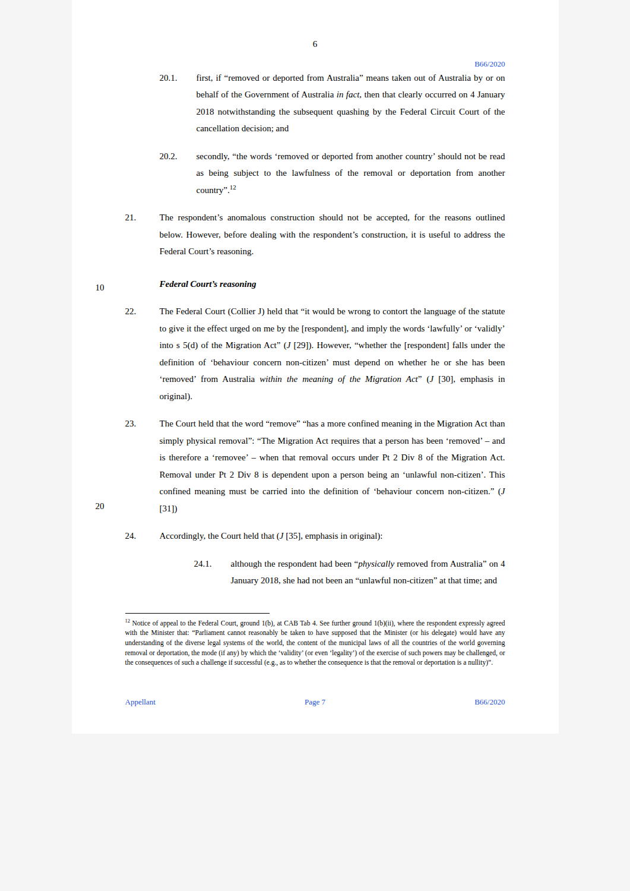6
B66/2020
10 20
20.1.
first, if “removed or deported from Australia” means taken out of Australia by or on behalf of the Government of Australia in fact, then that clearly occurred on 4 January 2018 notwithstanding the subsequent quashing by the Federal Circuit Court of the cancellation decision; and
20.2.
secondly, “the words ‘removed or deported from another country’ should not be read as being subject to the lawfulness of the removal or deportation from another country”.12
21.
The respondent’s anomalous construction should not be accepted, for the reasons outlined below. However, before dealing with the respondent’s construction, it is useful to address the Federal Court’s reasoning.
Federal Court’s reasoning
22.
The Federal Court (Collier J) held that “it would be wrong to contort the language of the statute to give it the effect urged on me by the [respondent], and imply the words ‘lawfully’ or ‘validly’ into s 5(d) of the Migration Act” (J [29]). However, “whether the [respondent] falls under the definition of ‘behaviour concern non-citizen’ must depend on whether he or she has been ‘removed’ from Australia within the meaning of the Migration Act” (J [30], emphasis in original).
23.
The Court held that the word “remove” “has a more confined meaning in the Migration Act than simply physical removal”: “The Migration Act requires that a person has been ‘removed’ – and is therefore a ‘removee’ – when that removal occurs under Pt 2 Div 8 of the Migration Act. Removal under Pt 2 Div 8 is dependent upon a person being an ‘unlawful non-citizen’. This confined meaning must be carried into the definition of ‘behaviour concern non-citizen.” (J [31])
24.
Accordingly, the Court held that (J [35], emphasis in original):
24.1.
although the respondent had been “physically removed from Australia” on 4 January 2018, she had not been an “unlawful non-citizen” at that time; and
12 Notice of appeal to the Federal Court, ground 1(b), at CAB Tab 4. See further ground 1(b)(ii), where the respondent expressly agreed with the Minister that: “Parliament cannot reasonably be taken to have supposed that the Minister (or his delegate) would have any understanding of the diverse legal systems of the world, the content of the municipal laws of all the countries of the world governing removal or deportation, the mode (if any) by which the ‘validity’ (or even ‘legality’) of the exercise of such powers may be challenged, or the consequences of such a challenge if successful (e.g., as to whether the consequence is that the removal or deportation is a nullity)”.
Appellant
Page 7
B66/2020